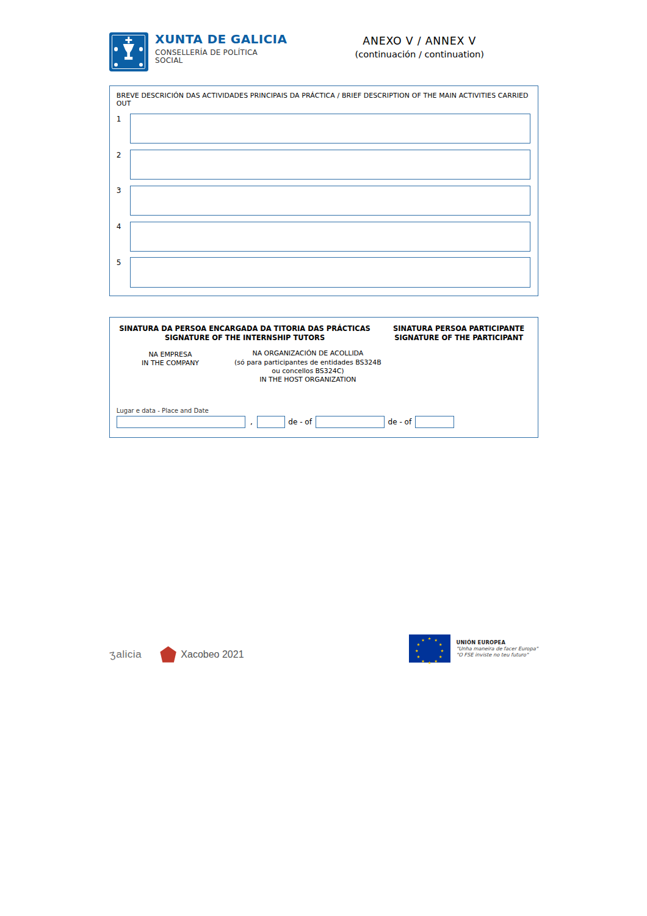XUNTA DE GALICIA
CONSELLERÍA DE POLÍTICA
SOCIAL
ANEXO V / ANNEX V
(continuación / continuation)
BREVE DESCRICIÓN DAS ACTIVIDADES PRINCIPAIS DA PRÁCTICA / BRIEF DESCRIPTION OF THE MAIN ACTIVITIES CARRIED OUT
1
2
3
4
5
SINATURA DA PERSOA ENCARGADA DA TITORIA DAS PRÁCTICAS
SIGNATURE OF THE INTERNSHIP TUTORS
SINATURA PERSOA PARTICIPANTE
SIGNATURE OF THE PARTICIPANT
NA EMPRESA
IN THE COMPANY
NA ORGANIZACIÓN DE ACOLLIDA
(só para participantes de entidades BS324B ou concellos BS324C)
IN THE HOST ORGANIZATION
Lugar e data - Place and Date
, de - of de - of
ʒalicia
Xacobeo 2021
UNIÓN EUROPEA
"Unha maneira de facer Europa"
"O FSE inviste no teu futuro"